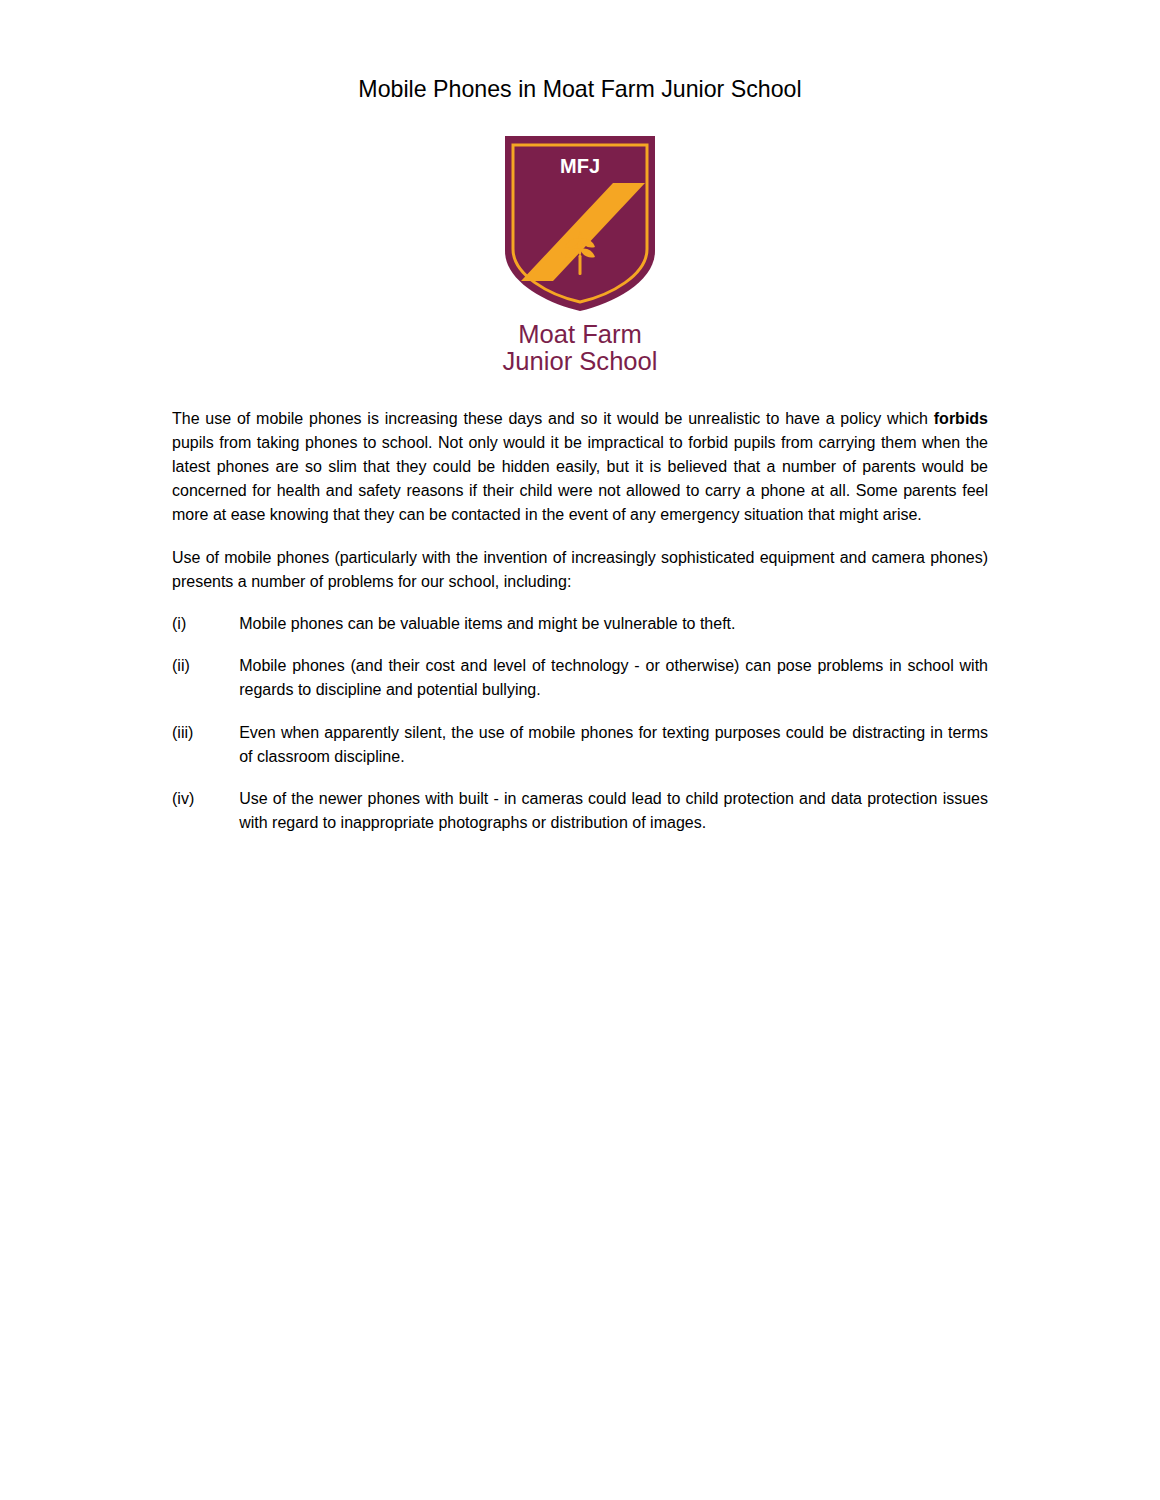Mobile Phones in Moat Farm Junior School
MFJ
Moat Farm
Junior School
The use of mobile phones is increasing these days and so it would be unrealistic to have a policy which forbids pupils from taking phones to school. Not only would it be impractical to forbid pupils from carrying them when the latest phones are so slim that they could be hidden easily, but it is believed that a number of parents would be concerned for health and safety reasons if their child were not allowed to carry a phone at all. Some parents feel more at ease knowing that they can be contacted in the event of any emergency situation that might arise.
Use of mobile phones (particularly with the invention of increasingly sophisticated equipment and camera phones) presents a number of problems for our school, including:
(i) Mobile phones can be valuable items and might be vulnerable to theft.
(ii) Mobile phones (and their cost and level of technology - or otherwise) can pose problems in school with regards to discipline and potential bullying.
(iii) Even when apparently silent, the use of mobile phones for texting purposes could be distracting in terms of classroom discipline.
(iv) Use of the newer phones with built - in cameras could lead to child protection and data protection issues with regard to inappropriate photographs or distribution of images.